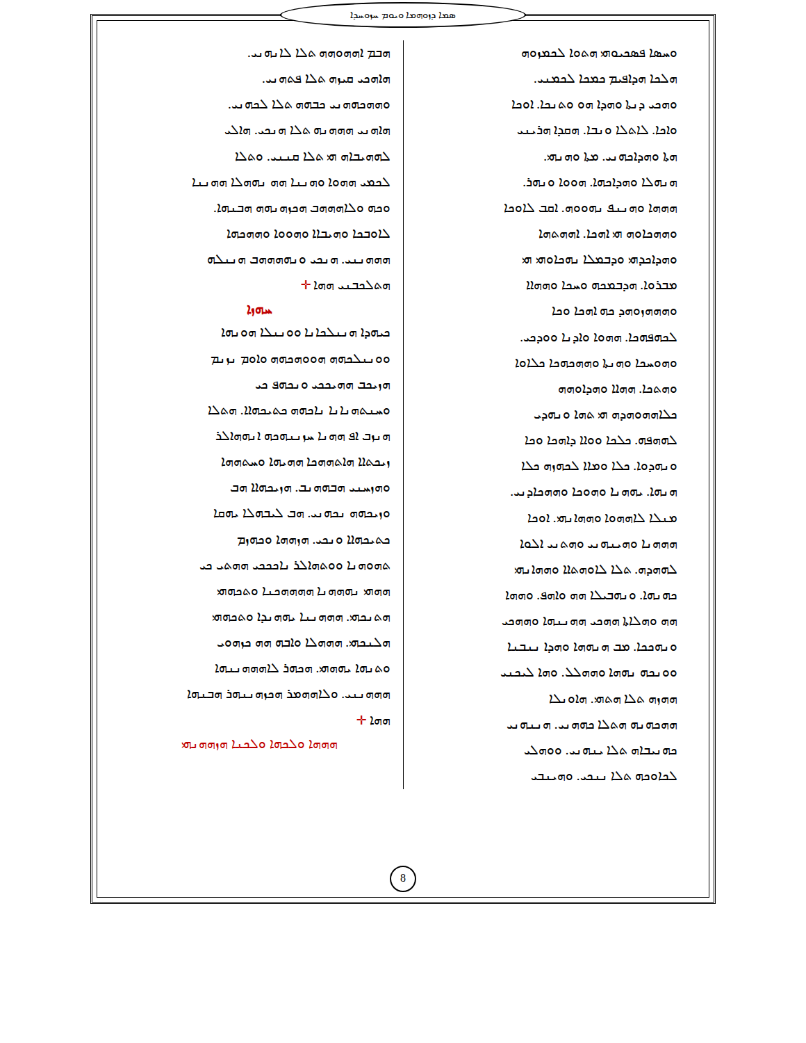ܣܡܐ ܕܙܘܗܡܐ ܘܝܘܡ ܚܙܘܚܕܐ
ܘܚܣܐ ܦܣܟܝܘܗܝ ܗܬܘܐ ܠܟܡܙܘܗ
ܗܠܟܐ ܗܕܐܦܝܡ ܟܡܟܐ ܠܟܡܢܝ.
ܘܗܟܝ ܕܢܬܐ ܘܗܕܐ ܗܘ ܘܬܢܟܐ. ܐܘܟܐ
ܘܐܟܐ. ܠܐܬܠܐ ܘܢܒܐ. ܗܩܕܐ ܗܪܝܢܝ
ܗܬܐ ܘܗܕܐܟܗܢܝ. ܡܬܐ ܘܗܢܗܝ.
ܗܢܗܠܐ ܘܗܕܐܟܗܐ. ܗܘܘܐ ܘܢܗܪ.
ܗܗܗܐ ܘܗܢܢܦ ܢܗܘܘܗ. ܐܩܒ ܠܐܘܟܐ
ܘܗܗܟܐܘܗ ܗܝ ܐܗܟܐ. ܐܗܗܬܗܐ
ܘܗܕܐܟܕܗܝ ܘܕܒܡܠܐ ܢܗܟܐܘܗܝ ܗܝ
ܡܒܪܘܐ. ܗܕܒܡܟܗ ܘܚܟܐ ܘܗܗܐܐ
ܘܗܗܗܙܘܗܕ ܟܗ ܐܗܟܐ ܘܟܐ
ܠܟܗܦܗܟܐ. ܗܗܘܐ ܘܐܕܢܐ ܘܘܕܟܝ.
ܘܗܘܚܟܐ ܘܗܢܬܐ ܘܗܗܟܗܟܐ ܟܠܐܘܐ
ܘܗܬܟܐ. ܗܗܐܐ ܘܗܕܐܘܗܗ
ܟܠܐܗܗܘܗܕܗ ܗܝ ܬܗܐ ܘܢܗܕܝ
ܠܗܗܦܗ. ܟܠܟܐ ܘܘܐܐ ܕܐܗܟܐ ܘܟܐ
ܘܢܗܕܘܐ. ܟܠܐ ܘܡܐܐ ܠܟܗܙܗ ܟܠܐ
ܗܢܗܐ. ܝܗܗܢܐ ܘܗܘܟܐ ܘܗܗܟܐܕܢܝ.
ܡܢܠܐ ܠܐܗܗܘܐ ܘܗܗܐܢܗܝ. ܐܘܟܐ
ܗܗܗܢܐ ܘܗܝܢܗܢܝ ܘܗܬܢܝ ܐܠܘܐ
ܠܗܗܕܗ. ܬܠܐ ܠܐܘܗܬܐܐ ܘܗܗܐܢܗܝ
ܟܗܢܗܐ. ܘܢܗܒܝܠܐ ܗܗ ܘܐܗܦ. ܘܗܗܐ
ܗܗ ܘܗܠܐܬܐ ܗܗܟܝ ܗܗܢܢܗܐ ܘܗܗܟܝ
ܘܢܗܟܟܐ. ܡܒ ܗܢܗܗܐ ܘܗܕܐ ܢܢܒܢܐ
ܘܘܢܟܗ ܢܗܗܐ ܘܗܗܠܠ. ܘܗܐ ܠܝܟܢܝ
ܗܗܙܗ ܬܠܐ ܗܬܗܝ. ܗܐܘܢܠܐ
ܗܗܟܗܢܗ ܗܬܠܐ ܟܗܗܢܝ. ܗܢܢܗܢܝ
ܟܗܢܝܒܐܗ ܬܠܐ ܝܢܗܢܝ. ܘܘܗܠܝ
ܠܟܐܘܟܗ ܬܠܐ ܢܢܟܝ. ܘܗܝܢܒܝ
ܗܒܡ ܐܗܗܘܗܗ ܬܠܐ ܠܐܢܗܢܝ.
ܗܐܗܟܝ ܩܝܙܗ ܬܠܐ ܦܬܗܢܝ.
ܘܗܗܟܗܗܢܝ ܟܒܗܗ ܬܠܐ ܠܟܗܢܝ.
ܗܐܗܢܝ ܗܗܗܢܗ ܬܠܐ ܗܢܟܝ. ܗܐܠܝ
ܠܗܗܝܒܐܗ ܗܝ ܬܠܐ ܩܢܢܝ. ܘܬܠܐ
ܠܟܡܝ ܗܗܘܐ ܘܗܢܢܐ ܗܗ ܢܗܗܠܐ ܗܗܢܢܐ
ܘܟܗ ܘܠܐܗܗܗܒ ܗܟܙܗܢܗܗ ܗܒܢܗܐ.
ܠܐܘܒܟܐ ܘܗܝܒܐܐ ܘܗܘܘܐ ܘܗܗܟܗܐ
ܗܗܗܢܢܝ. ܗܢܟܝ ܘܢܗܗܗܗܒ ܗܢܢܠܗ
ܗܬܠܟܒܢܝ ܗܗܐ ✛
ܚܗܙܐ
ܟܝܗܕܐ ܗܢܢܠܟܐܢܐ ܘܘܢܢܠܐ ܗܘܢܗܐ
ܘܘܢܢܠܟܗܗ ܗܘܘܗܟܗܗ ܘܐܘܡ ܢܙܢܡ
ܗܙܝܟܒ ܗܗܝܟܟܝ ܘܢܟܗܦ ܟܝ
ܘܚܢܬܗܢܐܢܐ ܢܐܟܗܗ ܟܬܝܟܗܐܐ. ܗܬܠܐ
ܗܢܙܒ ܐܦ ܗܗܢܐ ܚܙܢܢܗܟܗ ܐܢܗܗܐܠܪ
ܙܝܟܬܐܐ ܗܐܬܗܗܟܐ ܗܗܝܗܐ ܘܚܬܗܗܐ
ܘܗܙܚܢܝ ܗܒܗܗܢܒ. ܗܙܝܟܗܐܐ ܗܒ
ܘܙܝܟܗܗ ܢܟܗܢܝ. ܗܒ ܠܝܒܗܠܐ ܝܗܩܐ
ܟܬܝܟܗܐܐ ܘܢܟܝ. ܗܙܗܗܐ ܘܟܗܙܡ
ܬܗܘܗܢܐ ܘܘܬܗܐܠܪ ܢܐܟܟܟܝ ܗܗܬܝ ܟܝ
ܗܗܗܝ ܢܗܗܗܢܐ ܗܗܗܗܟܢܐ ܘܬܟܗܗܝ
ܗܬܢܟܗܝ. ܗܗܗܢܢܐ ܝܗܗܢܕܐ ܘܬܟܗܗܝ
ܗܠܢܟܗܝ. ܗܗܗܠܐ ܘܐܒܗ ܗܗ ܟܙܗܘܝ
ܘܬܢܗܐ ܝܗܗܗܝ. ܗܟܗܪ ܠܐܗܗܗܢܢܗܐ
ܗܗܗܢܢܝ. ܘܠܐܗܗܡܪ ܗܟܙܗܢܢܗܪ ܗܒܢܗܐ
ܗܗܐ ✛
ܗܗܗܐ ܘܠܟܗܐ ܘܠܟܢܐ ܗܙܗܗܢܗܝ
8